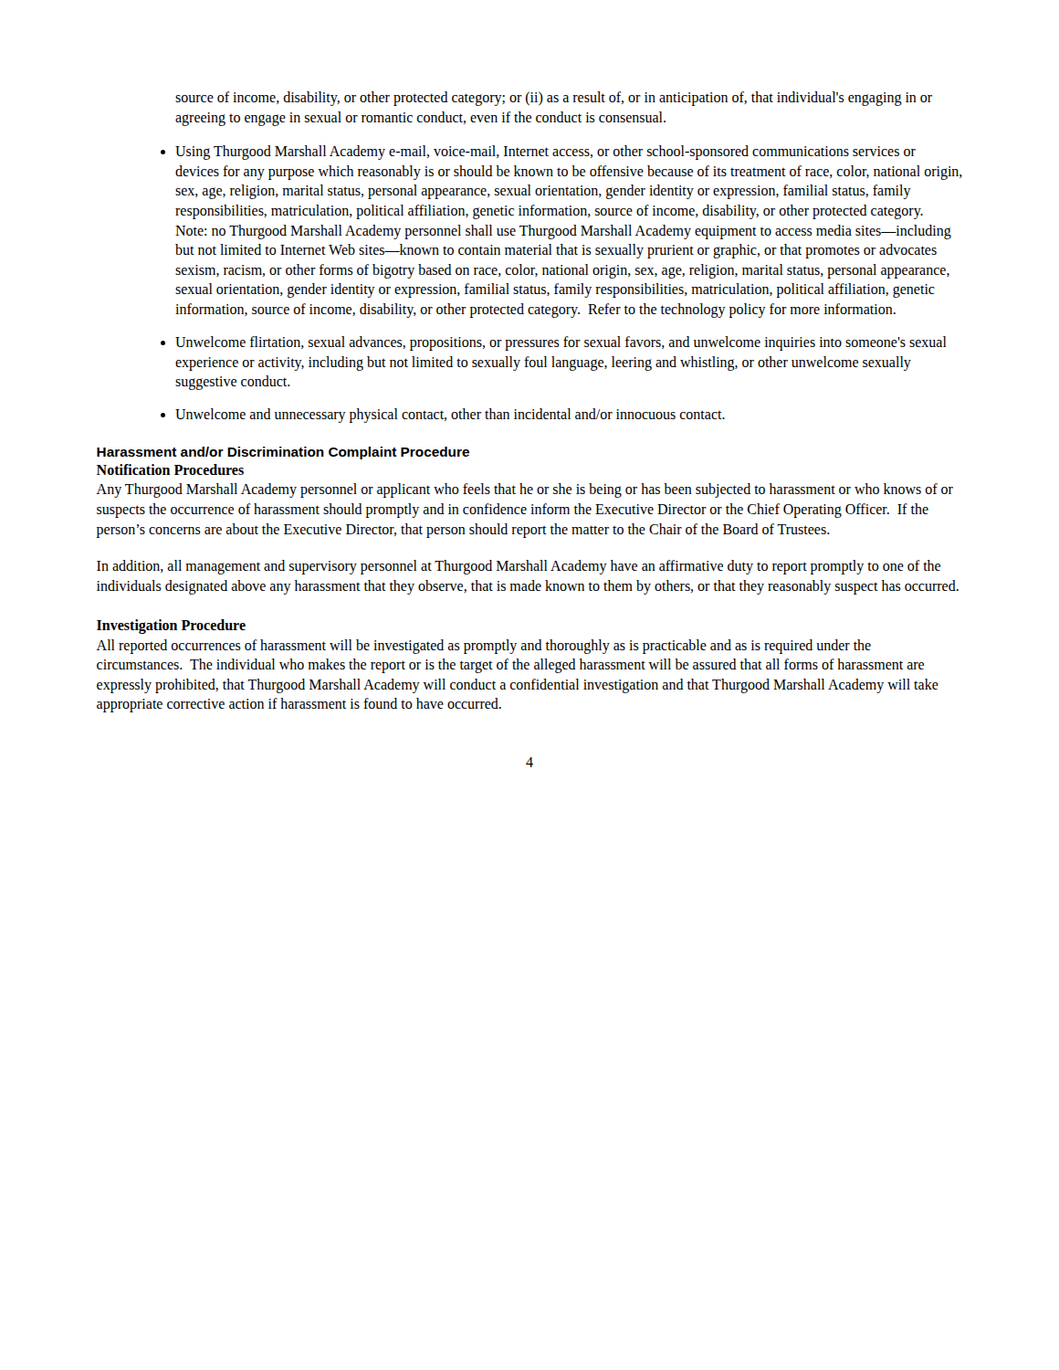source of income, disability, or other protected category; or (ii) as a result of, or in anticipation of, that individual's engaging in or agreeing to engage in sexual or romantic conduct, even if the conduct is consensual.
Using Thurgood Marshall Academy e-mail, voice-mail, Internet access, or other school-sponsored communications services or devices for any purpose which reasonably is or should be known to be offensive because of its treatment of race, color, national origin, sex, age, religion, marital status, personal appearance, sexual orientation, gender identity or expression, familial status, family responsibilities, matriculation, political affiliation, genetic information, source of income, disability, or other protected category. Note: no Thurgood Marshall Academy personnel shall use Thurgood Marshall Academy equipment to access media sites—including but not limited to Internet Web sites—known to contain material that is sexually prurient or graphic, or that promotes or advocates sexism, racism, or other forms of bigotry based on race, color, national origin, sex, age, religion, marital status, personal appearance, sexual orientation, gender identity or expression, familial status, family responsibilities, matriculation, political affiliation, genetic information, source of income, disability, or other protected category. Refer to the technology policy for more information.
Unwelcome flirtation, sexual advances, propositions, or pressures for sexual favors, and unwelcome inquiries into someone's sexual experience or activity, including but not limited to sexually foul language, leering and whistling, or other unwelcome sexually suggestive conduct.
Unwelcome and unnecessary physical contact, other than incidental and/or innocuous contact.
Harassment and/or Discrimination Complaint Procedure
Notification Procedures
Any Thurgood Marshall Academy personnel or applicant who feels that he or she is being or has been subjected to harassment or who knows of or suspects the occurrence of harassment should promptly and in confidence inform the Executive Director or the Chief Operating Officer. If the person’s concerns are about the Executive Director, that person should report the matter to the Chair of the Board of Trustees.
In addition, all management and supervisory personnel at Thurgood Marshall Academy have an affirmative duty to report promptly to one of the individuals designated above any harassment that they observe, that is made known to them by others, or that they reasonably suspect has occurred.
Investigation Procedure
All reported occurrences of harassment will be investigated as promptly and thoroughly as is practicable and as is required under the circumstances. The individual who makes the report or is the target of the alleged harassment will be assured that all forms of harassment are expressly prohibited, that Thurgood Marshall Academy will conduct a confidential investigation and that Thurgood Marshall Academy will take appropriate corrective action if harassment is found to have occurred.
4